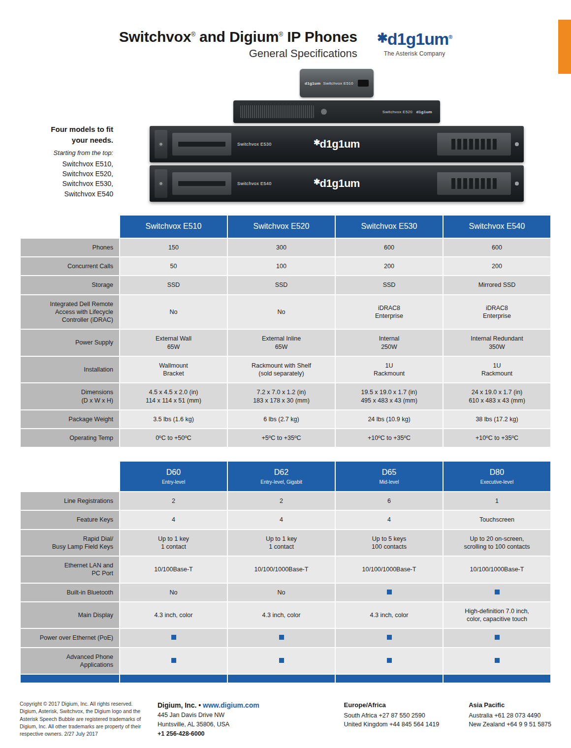Switchvox® and Digium® IP Phones
General Specifications
✱d1g1um®
The Asterisk Company
Four models to fit
your needs. Starting from the top:
Switchvox E510,
Switchvox E520,
Switchvox E530,
Switchvox E540
d1g1um Switchvox E510
Switchvox E520 d1g1um
Switchvox E530 ✱d1g1um
Switchvox E540 ✱d1g1um
| | Switchvox E510 | Switchvox E520 | Switchvox E530 | Switchvox E540 |
| --- | --- | --- | --- | --- |
| Phones | 150 | 300 | 600 | 600 |
| Concurrent Calls | 50 | 100 | 200 | 200 |
| Storage | SSD | SSD | SSD | Mirrored SSD |
| Integrated Dell Remote Access with Lifecycle Controller (iDRAC) | No | No | iDRAC8 Enterprise | iDRAC8 Enterprise |
| Power Supply | External Wall 65W | External Inline 65W | Internal 250W | Internal Redundant 350W |
| Installation | Wallmount Bracket | Rackmount with Shelf (sold separately) | 1U Rackmount | 1U Rackmount |
| Dimensions (D x W x H) | 4.5 x 4.5 x 2.0 (in) 114 x 114 x 51 (mm) | 7.2 x 7.0 x 1.2 (in) 183 x 178 x 30 (mm) | 19.5 x 19.0 x 1.7 (in) 495 x 483 x 43 (mm) | 24 x 19.0 x 1.7 (in) 610 x 483 x 43 (mm) |
| Package Weight | 3.5 lbs (1.6 kg) | 6 lbs (2.7 kg) | 24 lbs (10.9 kg) | 38 lbs (17.2 kg) |
| Operating Temp | 0ºC to +50ºC | +5ºC to +35ºC | +10ºC to +35ºC | +10ºC to +35ºC |
| | D60 Entry-level | D62 Entry-level, Gigabit | D65 Mid-level | D80 Executive-level |
| --- | --- | --- | --- | --- |
| Line Registrations | 2 | 2 | 6 | 1 |
| Feature Keys | 4 | 4 | 4 | Touchscreen |
| Rapid Dial/ Busy Lamp Field Keys | Up to 1 key 1 contact | Up to 1 key 1 contact | Up to 5 keys 100 contacts | Up to 20 on-screen, scrolling to 100 contacts |
| Ethernet LAN and PC Port | 10/100Base-T | 10/100/1000Base-T | 10/100/1000Base-T | 10/100/1000Base-T |
| Built-in Bluetooth | No | No | | |
| Main Display | 4.3 inch, color | 4.3 inch, color | 4.3 inch, color | High-definition 7.0 inch, color, capacitive touch |
| Power over Ethernet (PoE) | | | | |
| Advanced Phone Applications | | | | |
Copyright © 2017 Digium, Inc. All rights reserved. Digium, Asterisk, Switchvox, the Digium logo and the Asterisk Speech Bubble are registered trademarks of Digium, Inc. All other trademarks are property of their respective owners. 2/27 July 2017
Digium, Inc. • www.digium.com
445 Jan Davis Drive NW
Huntsville, AL 35806, USA
+1 256-428-6000
Europe/Africa
South Africa +27 87 550 2590
United Kingdom +44 845 564 1419
Asia Pacific
Australia +61 28 073 4490
New Zealand +64 9 9 51 5875